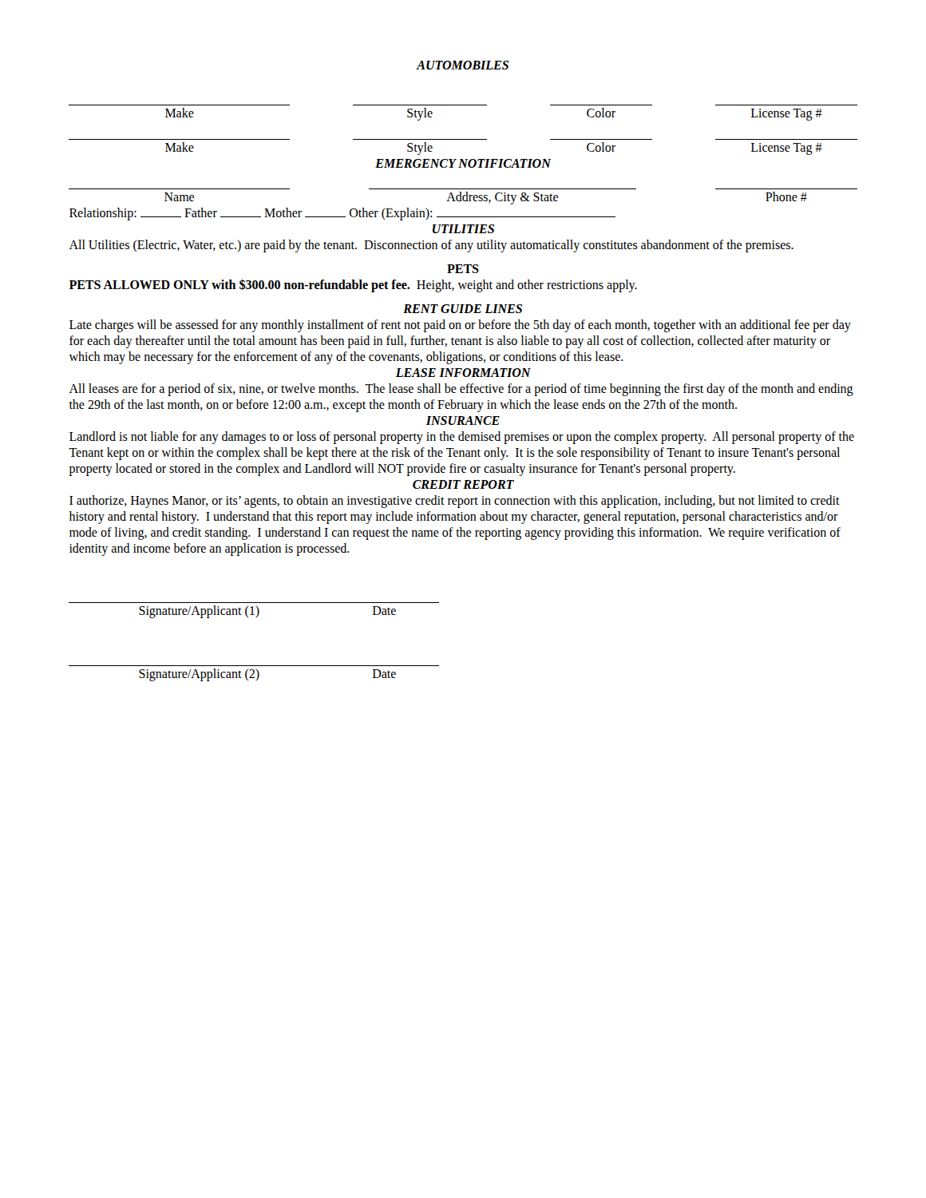AUTOMOBILES
| Make | | Style | | Color | | License Tag # |
| Make | | Style | | Color | | License Tag # |
EMERGENCY NOTIFICATION
| Name | | Address, City & State | | Phone # |
Relationship: Father Mother Other (Explain):
UTILITIES
All Utilities (Electric, Water, etc.) are paid by the tenant. Disconnection of any utility automatically constitutes abandonment of the premises.
PETS
PETS ALLOWED ONLY with $300.00 non-refundable pet fee. Height, weight and other restrictions apply.
RENT GUIDE LINES
Late charges will be assessed for any monthly installment of rent not paid on or before the 5th day of each month, together with an additional fee per day for each day thereafter until the total amount has been paid in full, further, tenant is also liable to pay all cost of collection, collected after maturity or which may be necessary for the enforcement of any of the covenants, obligations, or conditions of this lease.
LEASE INFORMATION
All leases are for a period of six, nine, or twelve months. The lease shall be effective for a period of time beginning the first day of the month and ending the 29th of the last month, on or before 12:00 a.m., except the month of February in which the lease ends on the 27th of the month.
INSURANCE
Landlord is not liable for any damages to or loss of personal property in the demised premises or upon the complex property. All personal property of the Tenant kept on or within the complex shall be kept there at the risk of the Tenant only. It is the sole responsibility of Tenant to insure Tenant's personal property located or stored in the complex and Landlord will NOT provide fire or casualty insurance for Tenant's personal property.
CREDIT REPORT
I authorize, Haynes Manor, or its’ agents, to obtain an investigative credit report in connection with this application, including, but not limited to credit history and rental history. I understand that this report may include information about my character, general reputation, personal characteristics and/or mode of living, and credit standing. I understand I can request the name of the reporting agency providing this information. We require verification of identity and income before an application is processed.
| Signature/Applicant (1) | | Date | |
| Signature/Applicant (2) | | Date | |